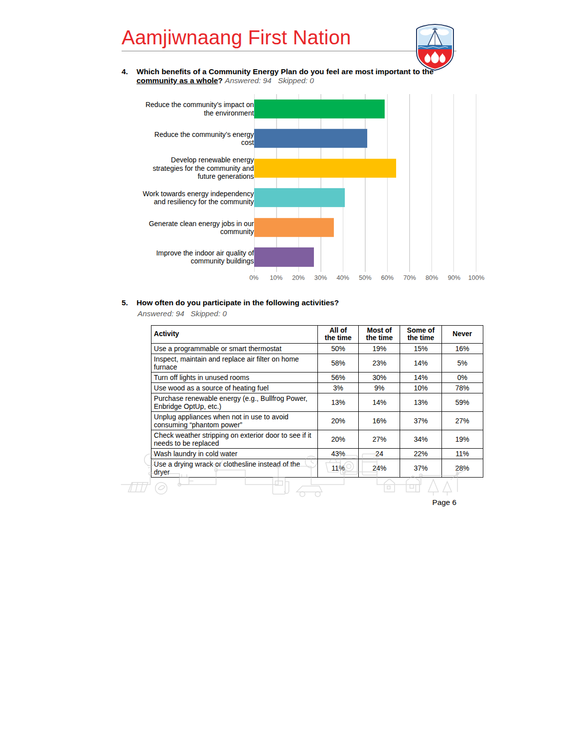Aamjiwnaang First Nation
Which benefits of a Community Energy Plan do you feel are most important to the community as a whole? Answered: 94 Skipped: 0
| Reduce the community’s impact on the environment | |
| Reduce the community’s energy cost | |
| Develop renewable energy strategies for the community and future generations | |
| Work towards energy independency and resiliency for the community | |
| Generate clean energy jobs in our community | |
| Improve the indoor air quality of community buildings | |
| | 0% 10% 20% 30% 40% 50% 60% 70% 80% 90% 100% |
How often do you participate in the following activities?
Answered: 94 Skipped: 0
| Activity | All of the time | Most of the time | Some of the time | Never |
| --- | --- | --- | --- | --- |
| Use a programmable or smart thermostat | 50% | 19% | 15% | 16% |
| Inspect, maintain and replace air filter on home furnace | 58% | 23% | 14% | 5% |
| Turn off lights in unused rooms | 56% | 30% | 14% | 0% |
| Use wood as a source of heating fuel | 3% | 9% | 10% | 78% |
| Purchase renewable energy (e.g., Bullfrog Power, Enbridge OptUp, etc.) | 13% | 14% | 13% | 59% |
| Unplug appliances when not in use to avoid consuming “phantom power” | 20% | 16% | 37% | 27% |
| Check weather stripping on exterior door to see if it needs to be replaced | 20% | 27% | 34% | 19% |
| Wash laundry in cold water | 43% | 24 | 22% | 11% |
| Use a drying wrack or clothesline instead of the dryer | 11% | 24% | 37% | 28% |
Page 6